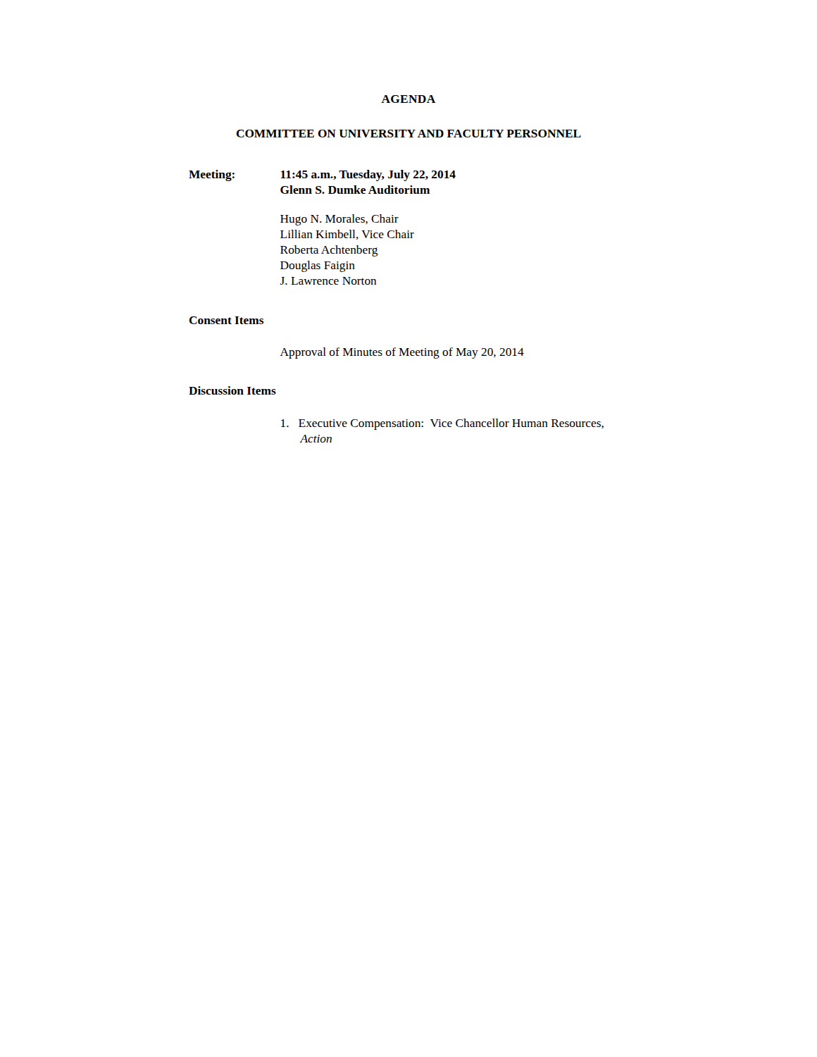AGENDA
COMMITTEE ON UNIVERSITY AND FACULTY PERSONNEL
Meeting:
11:45 a.m., Tuesday, July 22, 2014
Glenn S. Dumke Auditorium
Hugo N. Morales, Chair
Lillian Kimbell, Vice Chair
Roberta Achtenberg
Douglas Faigin
J. Lawrence Norton
Consent Items
Approval of Minutes of Meeting of May 20, 2014
Discussion Items
1. Executive Compensation: Vice Chancellor Human Resources, Action